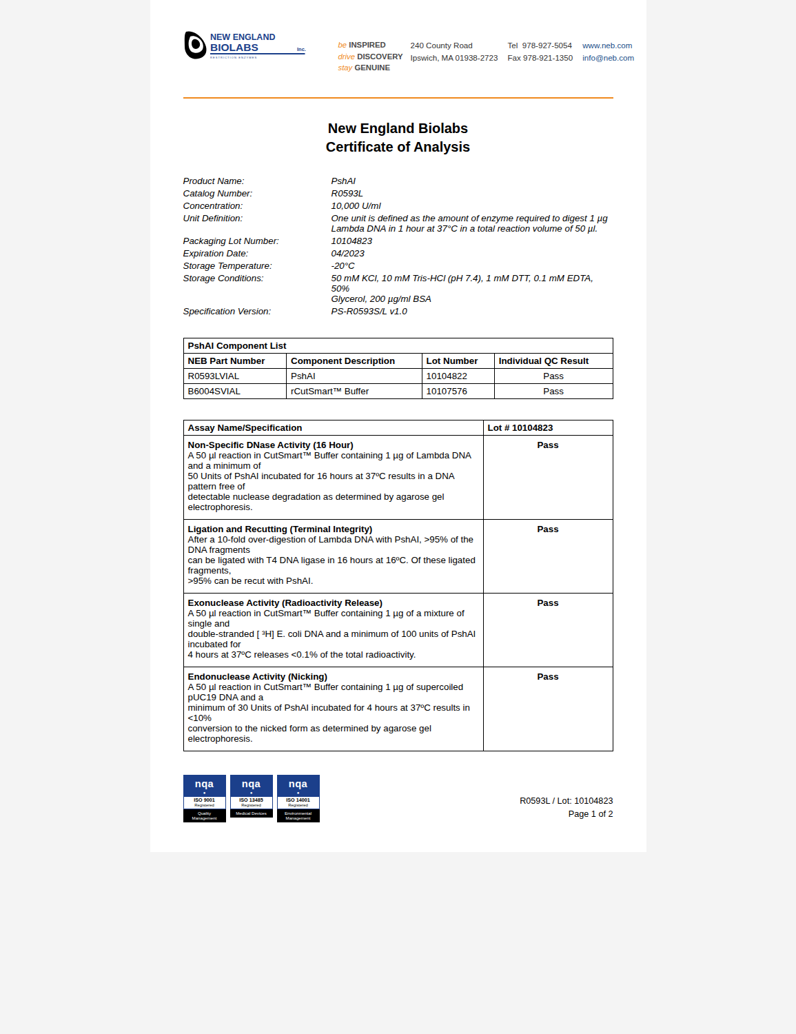NEW ENGLAND BIOLABS Inc. R E S T R I C T I O N E N Z Y M E S
be INSPIRED
drive DISCOVERY
stay GENUINE
| 240 County Road | Tel 978-927-5054 | www.neb.com |
| Ipswich, MA 01938-2723 | Fax 978-921-1350 | info@neb.com |
New England Biolabs Certificate of Analysis
| Product Name: | PshAI |
| Catalog Number: | R0593L |
| Concentration: | 10,000 U/ml |
| Unit Definition: | One unit is defined as the amount of enzyme required to digest 1 µg Lambda DNA in 1 hour at 37°C in a total reaction volume of 50 µl. |
| Packaging Lot Number: | 10104823 |
| Expiration Date: | 04/2023 |
| Storage Temperature: | -20°C |
| Storage Conditions: | 50 mM KCl, 10 mM Tris-HCl (pH 7.4), 1 mM DTT, 0.1 mM EDTA, 50% Glycerol, 200 µg/ml BSA |
| Specification Version: | PS-R0593S/L v1.0 |
Component List
| PshAI Component List |
| --- |
| NEB Part Number | Component Description | Lot Number | Individual QC Result |
| R0593LVIAL | PshAI | 10104822 | Pass |
| B6004SVIAL | rCutSmart™ Buffer | 10107576 | Pass |
| Assay Name/Specification | Lot # 10104823 |
| --- | --- |
| Non-Specific DNase Activity (16 Hour) A 50 µl reaction in CutSmart™ Buffer containing 1 µg of Lambda DNA and a minimum of 50 Units of PshAI incubated for 16 hours at 37ºC results in a DNA pattern free of detectable nuclease degradation as determined by agarose gel electrophoresis. | Pass |
| Ligation and Recutting (Terminal Integrity) After a 10-fold over-digestion of Lambda DNA with PshAI, >95% of the DNA fragments can be ligated with T4 DNA ligase in 16 hours at 16ºC. Of these ligated fragments, >95% can be recut with PshAI. | Pass |
| Exonuclease Activity (Radioactivity Release) A 50 µl reaction in CutSmart™ Buffer containing 1 µg of a mixture of single and double-stranded [ ³H] E. coli DNA and a minimum of 100 units of PshAI incubated for 4 hours at 37ºC releases <0.1% of the total radioactivity. | Pass |
| Endonuclease Activity (Nicking) A 50 µl reaction in CutSmart™ Buffer containing 1 µg of supercoiled pUC19 DNA and a minimum of 30 Units of PshAI incubated for 4 hours at 37ºC results in <10% conversion to the nicked form as determined by agarose gel electrophoresis. | Pass |
nqa●
ISO 9001
Registered
Quality
Management
nqa●
ISO 13485
Registered
Medical Devices
nqa●
ISO 14001
Registered
Environmental
Management
R0593L / Lot: 10104823
Page 1 of 2